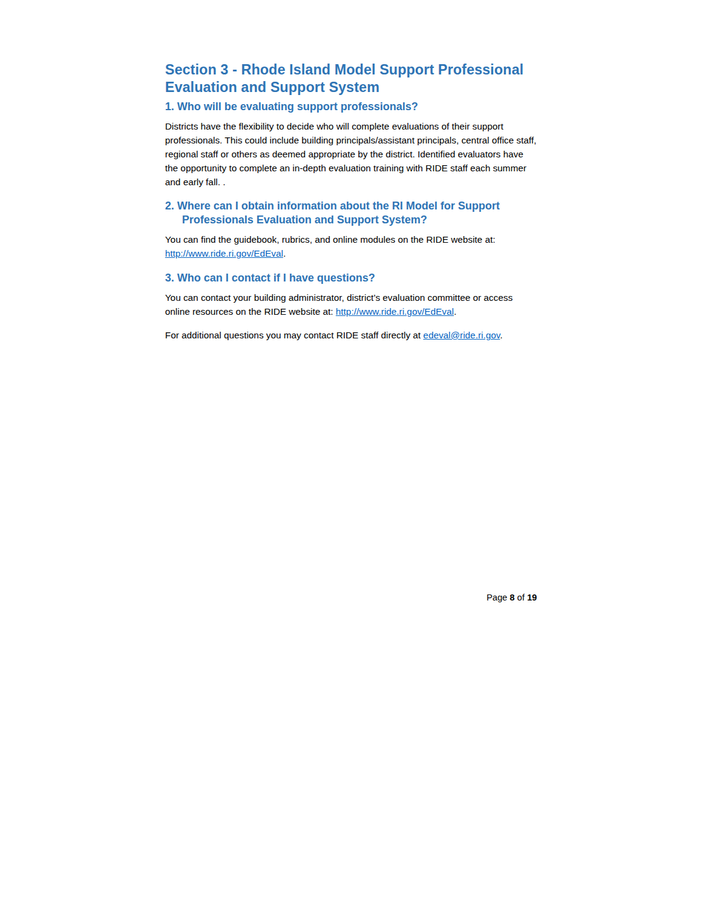Section 3 - Rhode Island Model Support Professional Evaluation and Support System
1. Who will be evaluating support professionals?
Districts have the flexibility to decide who will complete evaluations of their support professionals. This could include building principals/assistant principals, central office staff, regional staff or others as deemed appropriate by the district. Identified evaluators have the opportunity to complete an in-depth evaluation training with RIDE staff each summer and early fall. .
2. Where can I obtain information about the RI Model for Support Professionals Evaluation and Support System?
You can find the guidebook, rubrics, and online modules on the RIDE website at:
http://www.ride.ri.gov/EdEval.
3. Who can I contact if I have questions?
You can contact your building administrator, district’s evaluation committee or access online resources on the RIDE website at: http://www.ride.ri.gov/EdEval.
For additional questions you may contact RIDE staff directly at edeval@ride.ri.gov.
Page 8 of 19